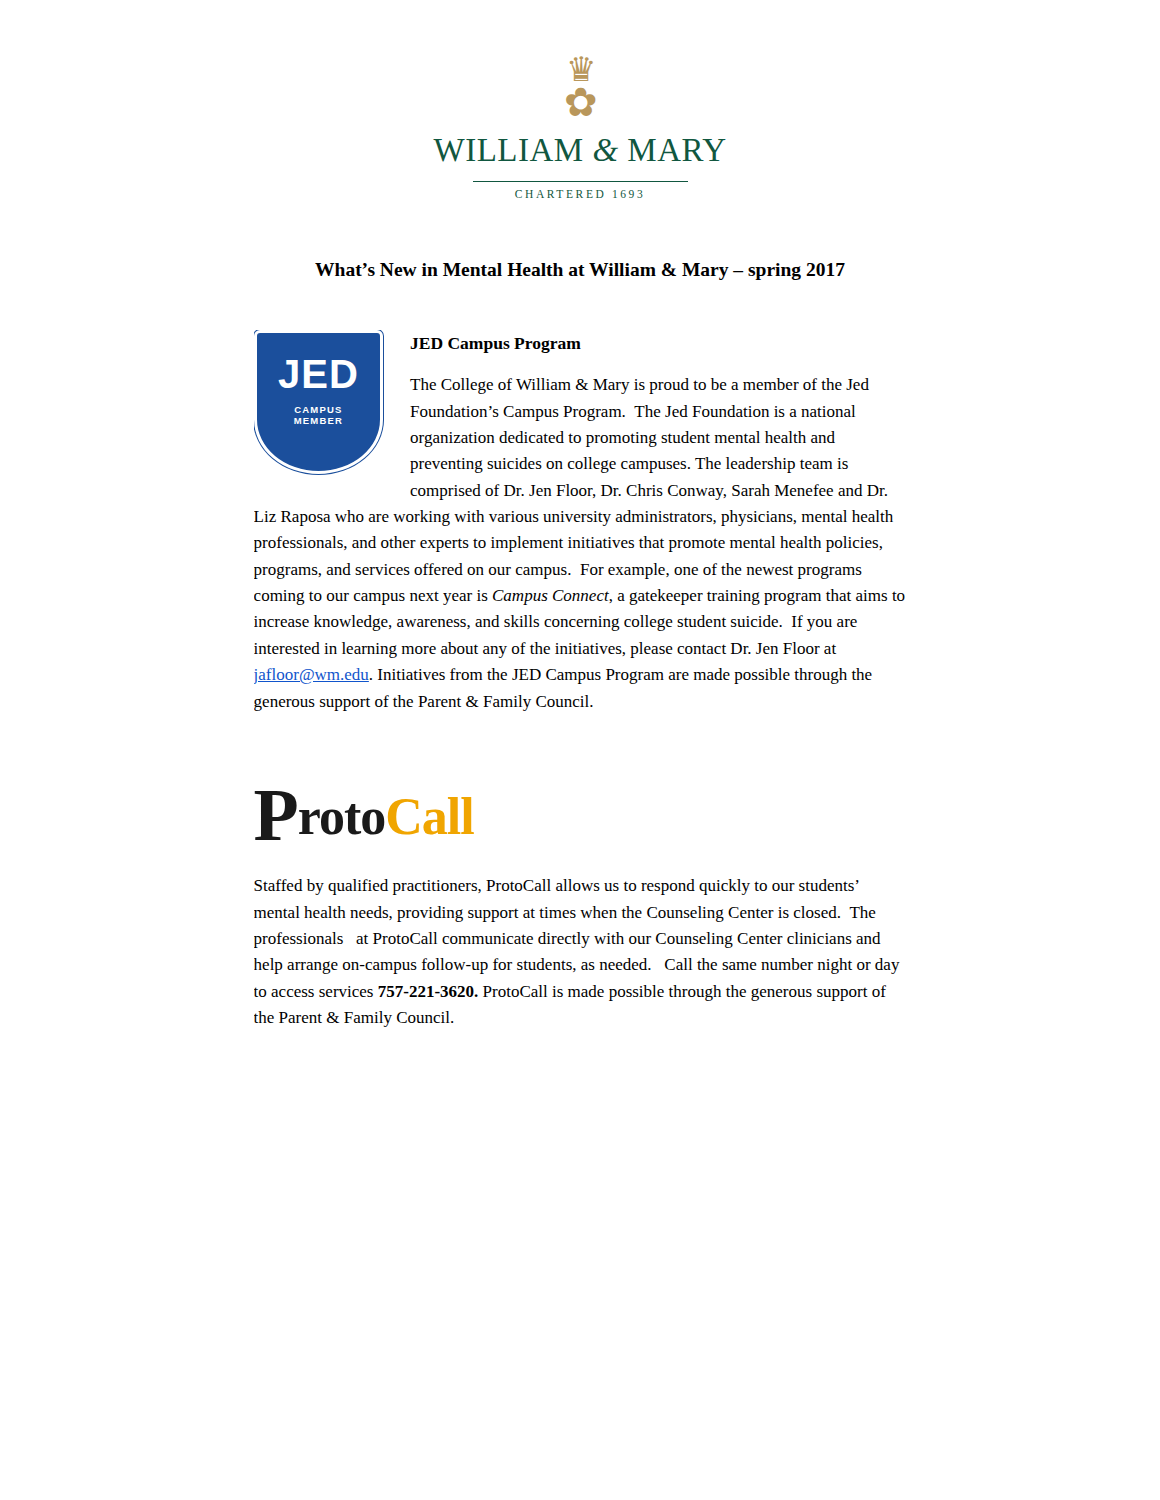♛ ✿
WILLIAM & MARY
CHARTERED 1693
What’s New in Mental Health at William & Mary – spring 2017
JED
CAMPUS
MEMBER
JED Campus Program
The College of William & Mary is proud to be a member of the Jed Foundation’s Campus Program. The Jed Foundation is a national organization dedicated to promoting student mental health and preventing suicides on college campuses. The leadership team is comprised of Dr. Jen Floor, Dr. Chris Conway, Sarah Menefee and Dr. Liz Raposa who are working with various university administrators, physicians, mental health professionals, and other experts to implement initiatives that promote mental health policies, programs, and services offered on our campus. For example, one of the newest programs coming to our campus next year is Campus Connect, a gatekeeper training program that aims to increase knowledge, awareness, and skills concerning college student suicide. If you are interested in learning more about any of the initiatives, please contact Dr. Jen Floor at jafloor@wm.edu. Initiatives from the JED Campus Program are made possible through the generous support of the Parent & Family Council.
Proto Call
Staffed by qualified practitioners, ProtoCall allows us to respond quickly to our students’ mental health needs, providing support at times when the Counseling Center is closed. The professionals at ProtoCall communicate directly with our Counseling Center clinicians and help arrange on-campus follow-up for students, as needed. Call the same number night or day to access services 757-221-3620. ProtoCall is made possible through the generous support of the Parent & Family Council.